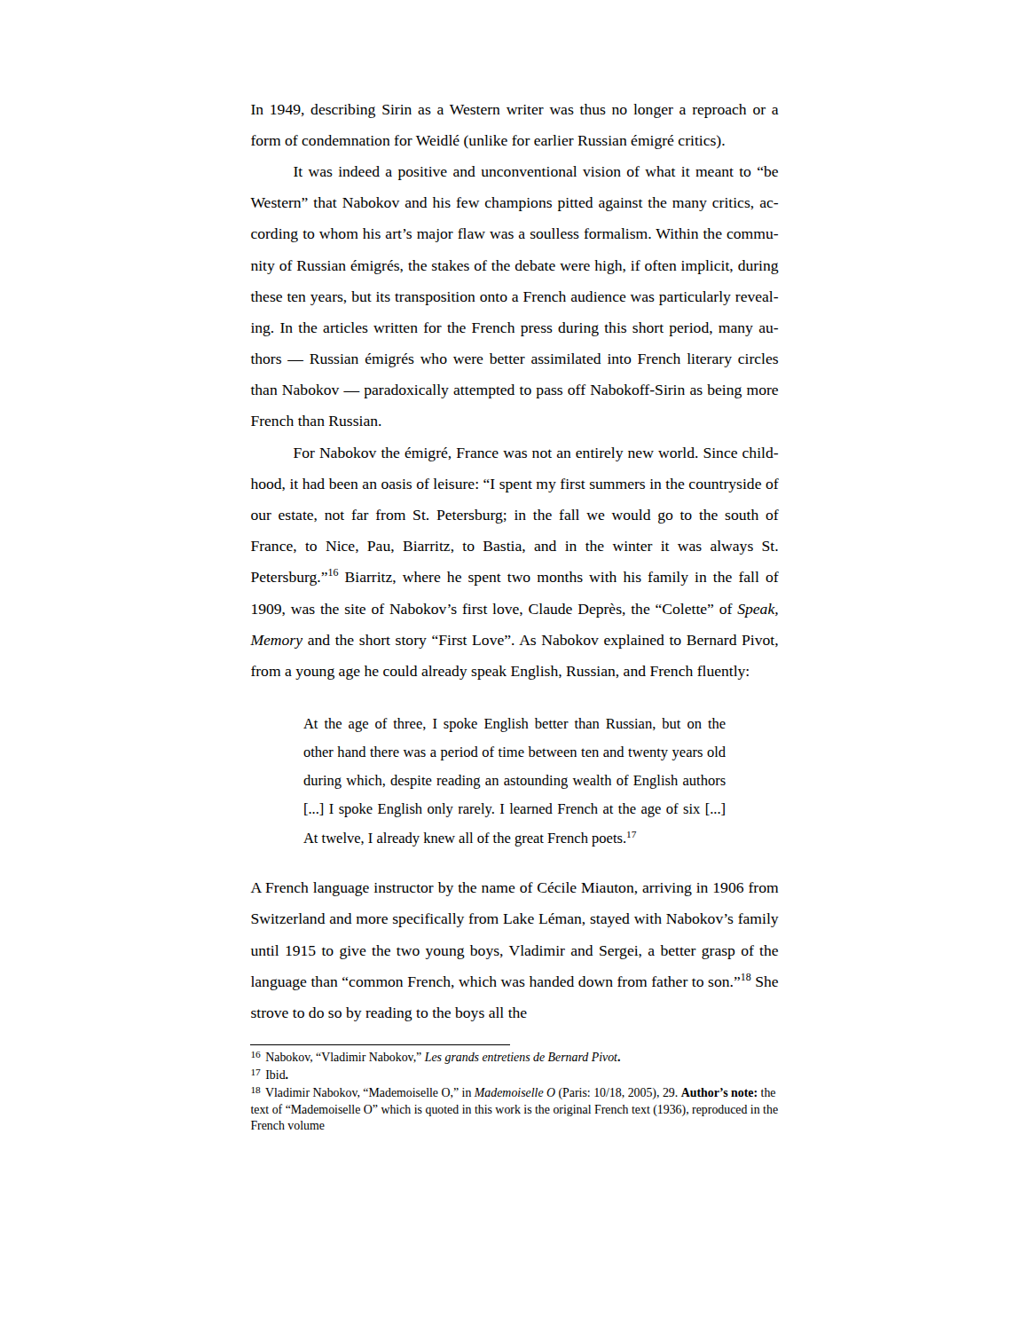In 1949, describing Sirin as a Western writer was thus no longer a reproach or a form of condemnation for Weidlé (unlike for earlier Russian émigré critics).
It was indeed a positive and unconventional vision of what it meant to “be Western” that Nabokov and his few champions pitted against the many critics, according to whom his art’s major flaw was a soulless formalism. Within the community of Russian émigrés, the stakes of the debate were high, if often implicit, during these ten years, but its transposition onto a French audience was particularly revealing. In the articles written for the French press during this short period, many authors — Russian émigrés who were better assimilated into French literary circles than Nabokov — paradoxically attempted to pass off Nabokoff-Sirin as being more French than Russian.
For Nabokov the émigré, France was not an entirely new world. Since childhood, it had been an oasis of leisure: “I spent my first summers in the countryside of our estate, not far from St. Petersburg; in the fall we would go to the south of France, to Nice, Pau, Biarritz, to Bastia, and in the winter it was always St. Petersburg.”16 Biarritz, where he spent two months with his family in the fall of 1909, was the site of Nabokov’s first love, Claude Deprès, the “Colette” of Speak, Memory and the short story “First Love”. As Nabokov explained to Bernard Pivot, from a young age he could already speak English, Russian, and French fluently:
At the age of three, I spoke English better than Russian, but on the other hand there was a period of time between ten and twenty years old during which, despite reading an astounding wealth of English authors [...] I spoke English only rarely. I learned French at the age of six [...] At twelve, I already knew all of the great French poets.17
A French language instructor by the name of Cécile Miauton, arriving in 1906 from Switzerland and more specifically from Lake Léman, stayed with Nabokov’s family until 1915 to give the two young boys, Vladimir and Sergei, a better grasp of the language than “common French, which was handed down from father to son.”18 She strove to do so by reading to the boys all the
16 Nabokov, “Vladimir Nabokov,” Les grands entretiens de Bernard Pivot.
17 Ibid.
18 Vladimir Nabokov, “Mademoiselle O,” in Mademoiselle O (Paris: 10/18, 2005), 29. Author’s note: the text of “Mademoiselle O” which is quoted in this work is the original French text (1936), reproduced in the French volume